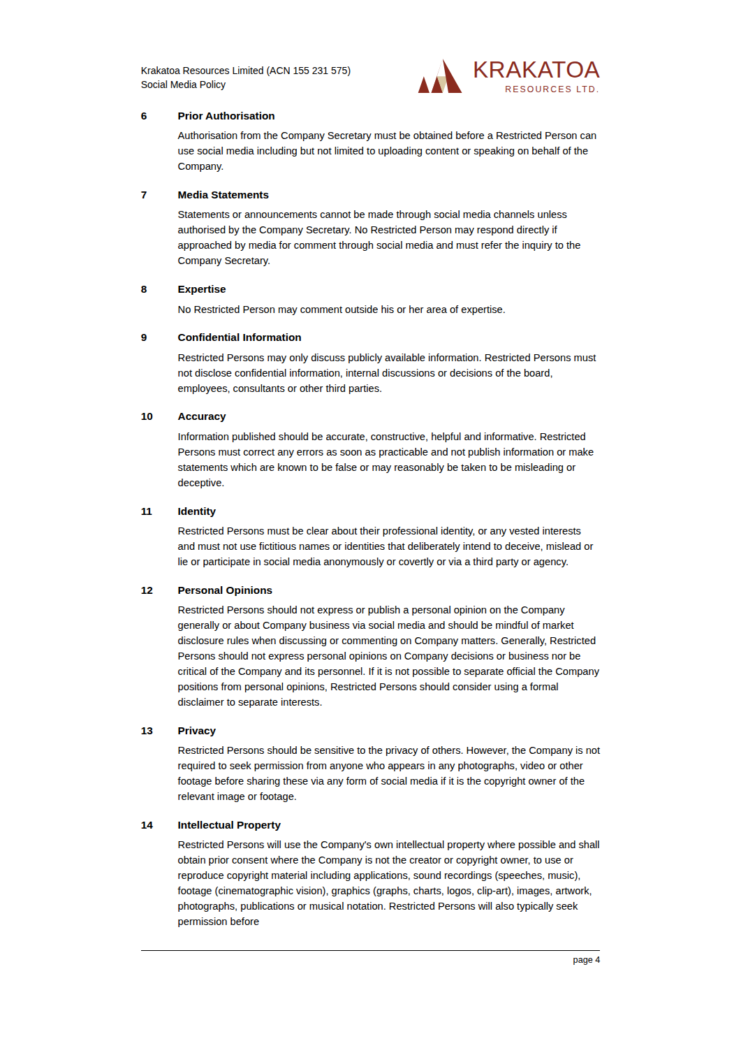Krakatoa Resources Limited (ACN 155 231 575)
Social Media Policy
KRAKATOA
RESOURCES LTD.
6
Prior Authorisation
Authorisation from the Company Secretary must be obtained before a Restricted Person can use social media including but not limited to uploading content or speaking on behalf of the Company.
7
Media Statements
Statements or announcements cannot be made through social media channels unless authorised by the Company Secretary. No Restricted Person may respond directly if approached by media for comment through social media and must refer the inquiry to the Company Secretary.
8
Expertise
No Restricted Person may comment outside his or her area of expertise.
9
Confidential Information
Restricted Persons may only discuss publicly available information. Restricted Persons must not disclose confidential information, internal discussions or decisions of the board, employees, consultants or other third parties.
10
Accuracy
Information published should be accurate, constructive, helpful and informative. Restricted Persons must correct any errors as soon as practicable and not publish information or make statements which are known to be false or may reasonably be taken to be misleading or deceptive.
11
Identity
Restricted Persons must be clear about their professional identity, or any vested interests and must not use fictitious names or identities that deliberately intend to deceive, mislead or lie or participate in social media anonymously or covertly or via a third party or agency.
12
Personal Opinions
Restricted Persons should not express or publish a personal opinion on the Company generally or about Company business via social media and should be mindful of market disclosure rules when discussing or commenting on Company matters. Generally, Restricted Persons should not express personal opinions on Company decisions or business nor be critical of the Company and its personnel. If it is not possible to separate official the Company positions from personal opinions, Restricted Persons should consider using a formal disclaimer to separate interests.
13
Privacy
Restricted Persons should be sensitive to the privacy of others. However, the Company is not required to seek permission from anyone who appears in any photographs, video or other footage before sharing these via any form of social media if it is the copyright owner of the relevant image or footage.
14
Intellectual Property
Restricted Persons will use the Company's own intellectual property where possible and shall obtain prior consent where the Company is not the creator or copyright owner, to use or reproduce copyright material including applications, sound recordings (speeches, music), footage (cinematographic vision), graphics (graphs, charts, logos, clip-art), images, artwork, photographs, publications or musical notation. Restricted Persons will also typically seek permission before
page 4